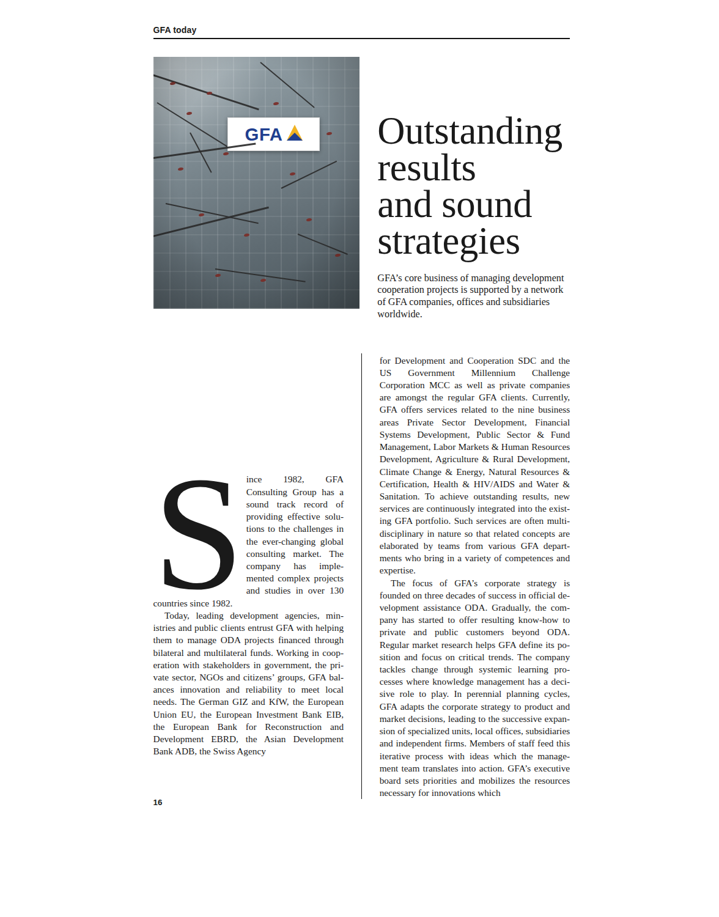GFA today
GFA
Outstanding
results
and sound
strategies
GFA’s core business of managing development cooperation projects is supported by a network of GFA companies, offices and subsidiaries worldwide.
S
ince 1982, GFA Consulting Group has a sound track record of providing effective solutions to the challenges in the ever-changing global consulting market. The company has implemented complex projects and studies in over 130 countries since 1982.
Today, leading development agencies, ministries and public clients entrust GFA with helping them to manage ODA projects financed through bilateral and multilateral funds. Working in cooperation with stakeholders in government, the private sector, NGOs and citizens’ groups, GFA balances innovation and reliability to meet local needs. The German GIZ and KfW, the European Union EU, the European Investment Bank EIB, the European Bank for Reconstruction and Development EBRD, the Asian Development Bank ADB, the Swiss Agency
for Development and Cooperation SDC and the US Government Millennium Challenge Corporation MCC as well as private companies are amongst the regular GFA clients. Currently, GFA offers services related to the nine business areas Private Sector Development, Financial Systems Development, Public Sector & Fund Management, Labor Markets & Human Resources Development, Agriculture & Rural Development, Climate Change & Energy, Natural Resources & Certification, Health & HIV/AIDS and Water & Sanitation. To achieve outstanding results, new services are continuously integrated into the existing GFA portfolio. Such services are often multi-disciplinary in nature so that related concepts are elaborated by teams from various GFA departments who bring in a variety of competences and expertise.
The focus of GFA’s corporate strategy is founded on three decades of success in official development assistance ODA. Gradually, the company has started to offer resulting know-how to private and public customers beyond ODA. Regular market research helps GFA define its position and focus on critical trends. The company tackles change through systemic learning processes where knowledge management has a decisive role to play. In perennial planning cycles, GFA adapts the corporate strategy to product and market decisions, leading to the successive expansion of specialized units, local offices, subsidiaries and independent firms. Members of staff feed this iterative process with ideas which the management team translates into action. GFA’s executive board sets priorities and mobilizes the resources necessary for innovations which
16